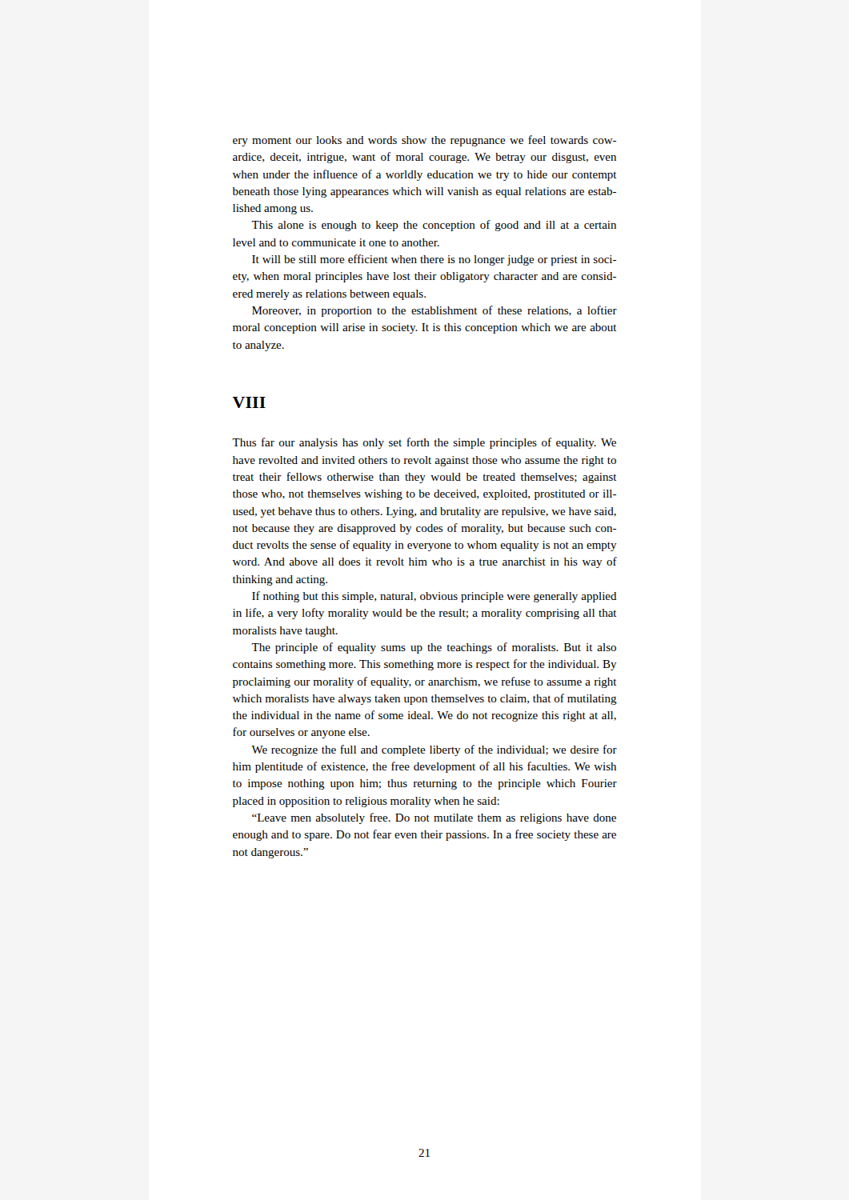ery moment our looks and words show the repugnance we feel towards cowardice, deceit, intrigue, want of moral courage. We betray our disgust, even when under the influence of a worldly education we try to hide our contempt beneath those lying appearances which will vanish as equal relations are established among us.
This alone is enough to keep the conception of good and ill at a certain level and to communicate it one to another.
It will be still more efficient when there is no longer judge or priest in society, when moral principles have lost their obligatory character and are considered merely as relations between equals.
Moreover, in proportion to the establishment of these relations, a loftier moral conception will arise in society. It is this conception which we are about to analyze.
VIII
Thus far our analysis has only set forth the simple principles of equality. We have revolted and invited others to revolt against those who assume the right to treat their fellows otherwise than they would be treated themselves; against those who, not themselves wishing to be deceived, exploited, prostituted or ill-used, yet behave thus to others. Lying, and brutality are repulsive, we have said, not because they are disapproved by codes of morality, but because such conduct revolts the sense of equality in everyone to whom equality is not an empty word. And above all does it revolt him who is a true anarchist in his way of thinking and acting.
If nothing but this simple, natural, obvious principle were generally applied in life, a very lofty morality would be the result; a morality comprising all that moralists have taught.
The principle of equality sums up the teachings of moralists. But it also contains something more. This something more is respect for the individual. By proclaiming our morality of equality, or anarchism, we refuse to assume a right which moralists have always taken upon themselves to claim, that of mutilating the individual in the name of some ideal. We do not recognize this right at all, for ourselves or anyone else.
We recognize the full and complete liberty of the individual; we desire for him plentitude of existence, the free development of all his faculties. We wish to impose nothing upon him; thus returning to the principle which Fourier placed in opposition to religious morality when he said:
“Leave men absolutely free. Do not mutilate them as religions have done enough and to spare. Do not fear even their passions. In a free society these are not dangerous.”
21